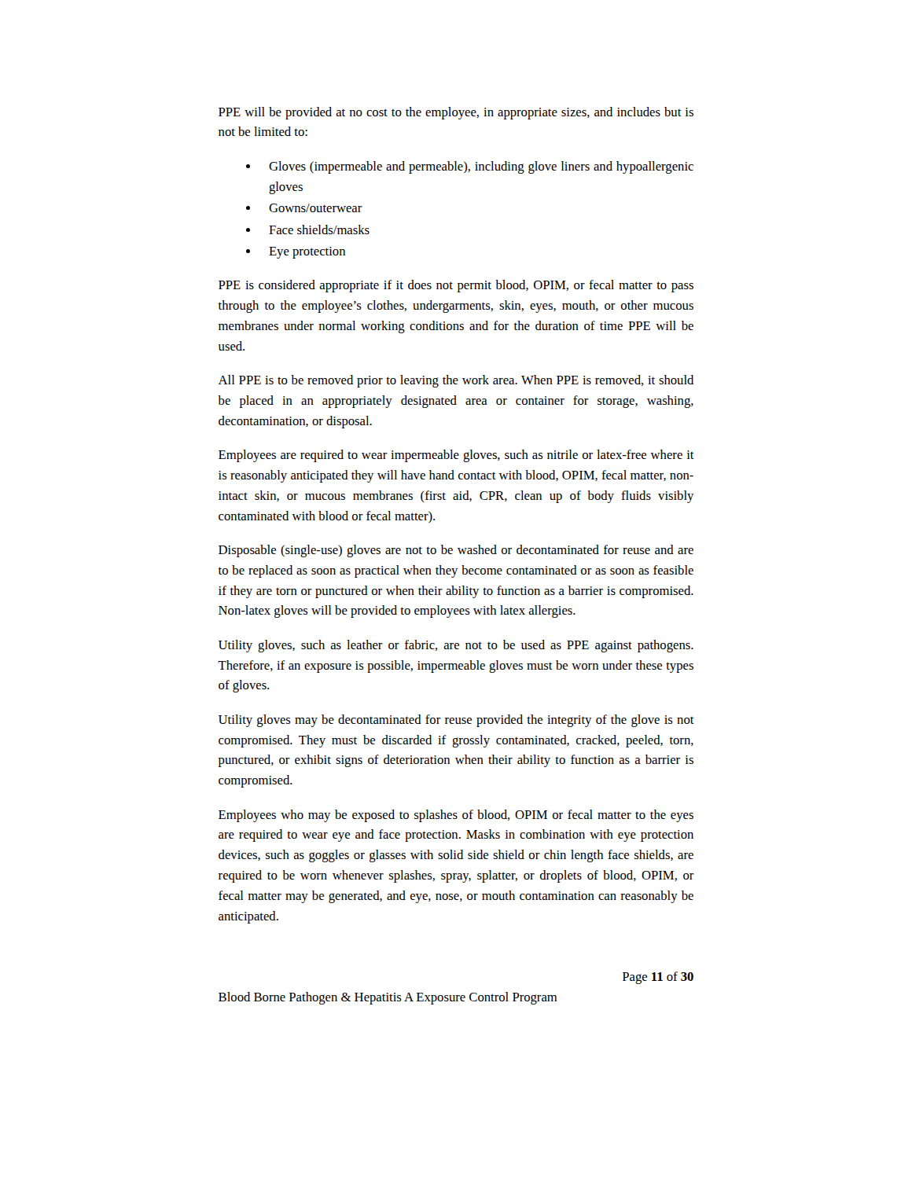PPE will be provided at no cost to the employee, in appropriate sizes, and includes but is not be limited to:
Gloves (impermeable and permeable), including glove liners and hypoallergenic gloves
Gowns/outerwear
Face shields/masks
Eye protection
PPE is considered appropriate if it does not permit blood, OPIM, or fecal matter to pass through to the employee’s clothes, undergarments, skin, eyes, mouth, or other mucous membranes under normal working conditions and for the duration of time PPE will be used.
All PPE is to be removed prior to leaving the work area. When PPE is removed, it should be placed in an appropriately designated area or container for storage, washing, decontamination, or disposal.
Employees are required to wear impermeable gloves, such as nitrile or latex-free where it is reasonably anticipated they will have hand contact with blood, OPIM, fecal matter, non-intact skin, or mucous membranes (first aid, CPR, clean up of body fluids visibly contaminated with blood or fecal matter).
Disposable (single-use) gloves are not to be washed or decontaminated for reuse and are to be replaced as soon as practical when they become contaminated or as soon as feasible if they are torn or punctured or when their ability to function as a barrier is compromised. Non-latex gloves will be provided to employees with latex allergies.
Utility gloves, such as leather or fabric, are not to be used as PPE against pathogens. Therefore, if an exposure is possible, impermeable gloves must be worn under these types of gloves.
Utility gloves may be decontaminated for reuse provided the integrity of the glove is not compromised. They must be discarded if grossly contaminated, cracked, peeled, torn, punctured, or exhibit signs of deterioration when their ability to function as a barrier is compromised.
Employees who may be exposed to splashes of blood, OPIM or fecal matter to the eyes are required to wear eye and face protection. Masks in combination with eye protection devices, such as goggles or glasses with solid side shield or chin length face shields, are required to be worn whenever splashes, spray, splatter, or droplets of blood, OPIM, or fecal matter may be generated, and eye, nose, or mouth contamination can reasonably be anticipated.
Page 11 of 30
Blood Borne Pathogen & Hepatitis A Exposure Control Program